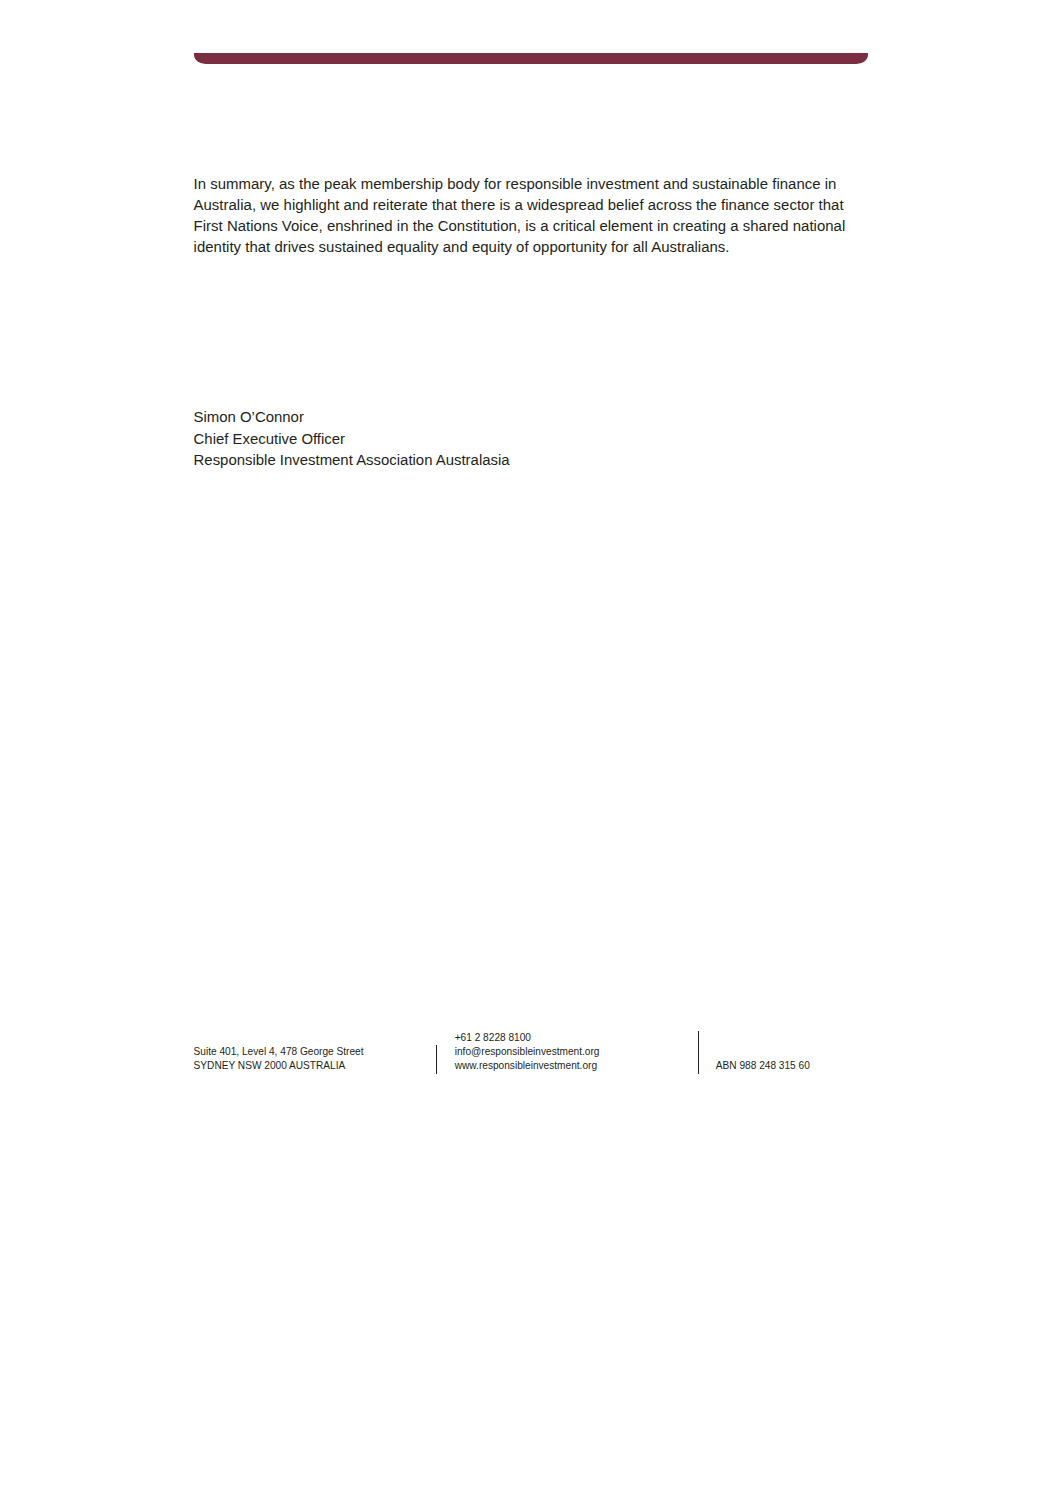In summary, as the peak membership body for responsible investment and sustainable finance in Australia, we highlight and reiterate that there is a widespread belief across the finance sector that First Nations Voice, enshrined in the Constitution, is a critical element in creating a shared national identity that drives sustained equality and equity of opportunity for all Australians.
Simon O’Connor Chief Executive Officer Responsible Investment Association Australasia
Suite 401, Level 4, 478 George Street SYDNEY NSW 2000 AUSTRALIA
+61 2 8228 8100 info@responsibleinvestment.org www.responsibleinvestment.org
ABN 988 248 315 60